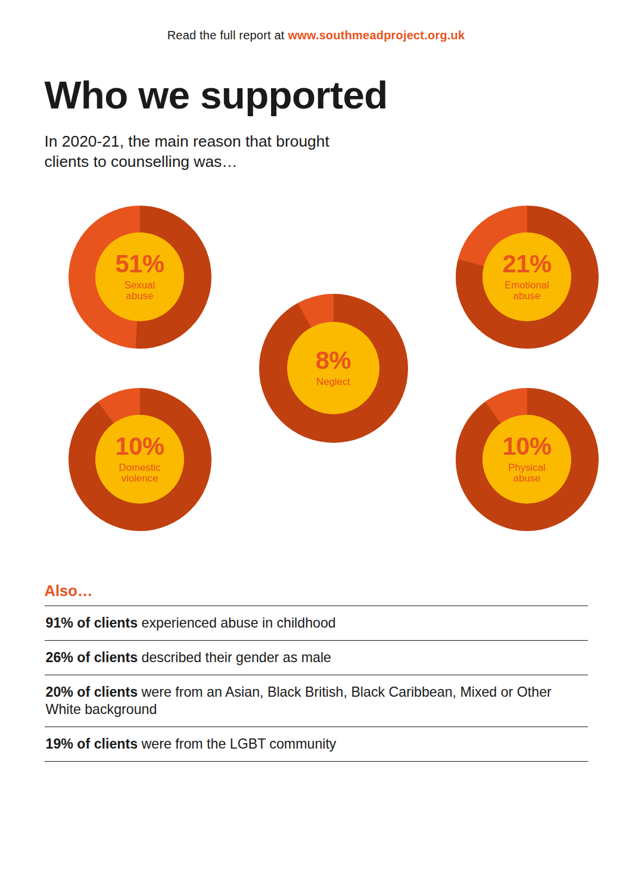Read the full report at www.southmeadproject.org.uk
Who we supported
In 2020-21, the main reason that brought clients to counselling was…
51% Sexual
abuse
8% Neglect
21% Emotional
abuse
10% Domestic
violence
10% Physical
abuse
Also…
91% of clients experienced abuse in childhood
26% of clients described their gender as male
20% of clients were from an Asian, Black British, Black Caribbean, Mixed or Other White background
19% of clients were from the LGBT community